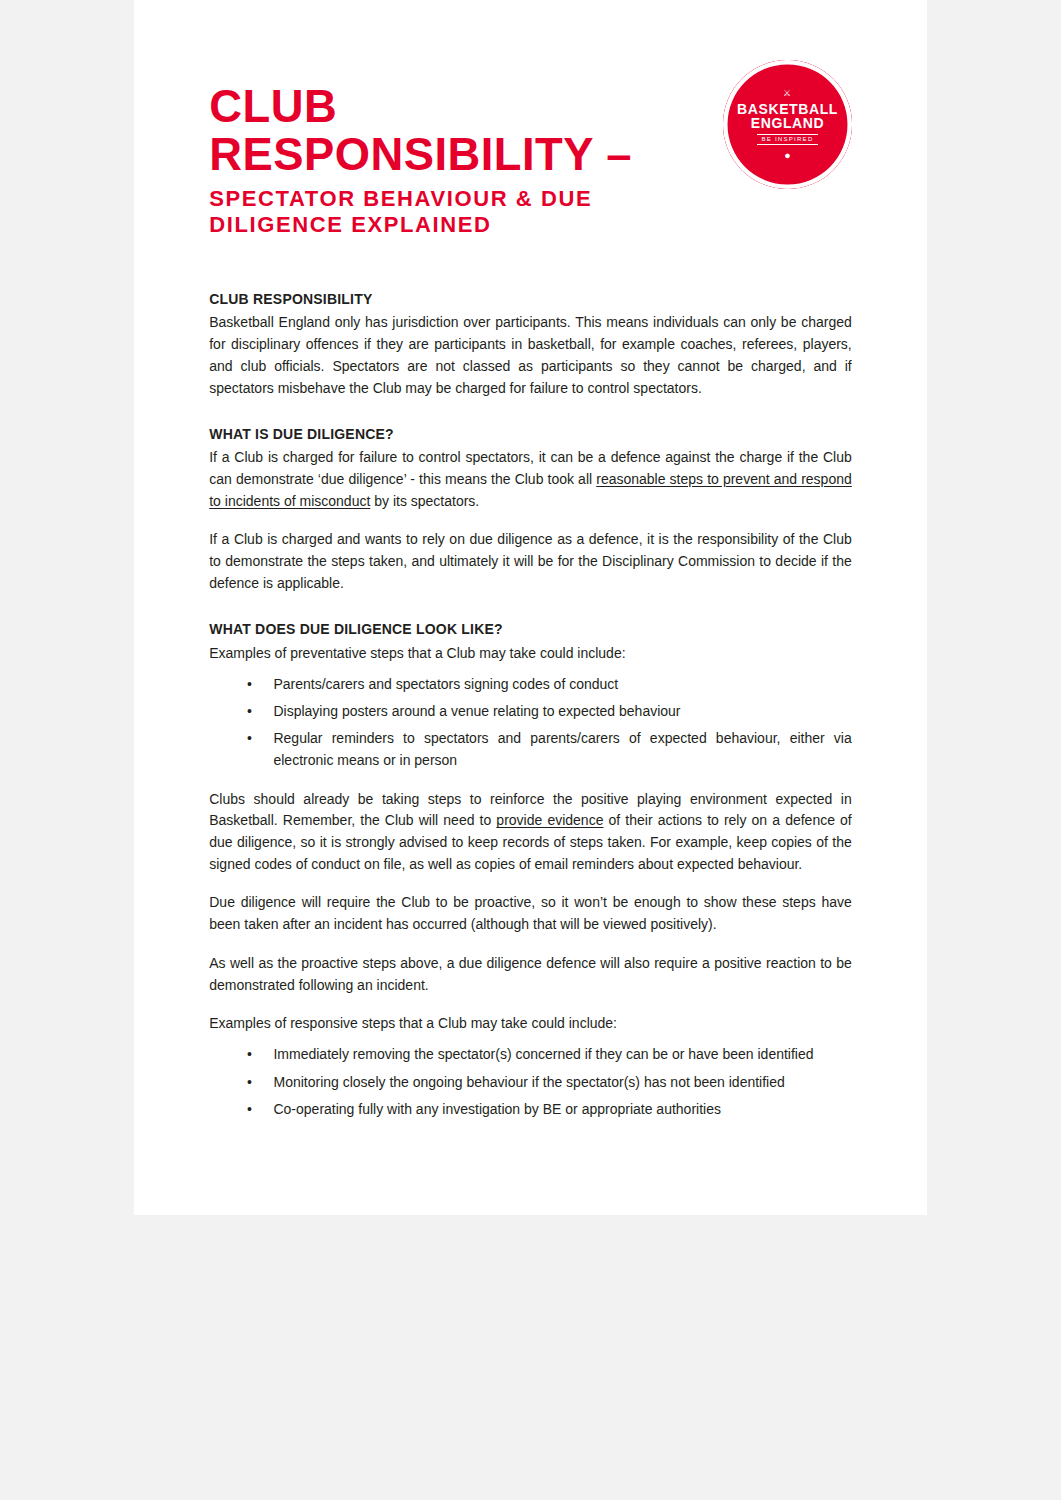⚔
BASKETBALL
ENGLAND
BE INSPIRED
●
Club Responsibility –
Spectator Behaviour & Due Diligence Explained
CLUB RESPONSIBILITY
Basketball England only has jurisdiction over participants. This means individuals can only be charged for disciplinary offences if they are participants in basketball, for example coaches, referees, players, and club officials. Spectators are not classed as participants so they cannot be charged, and if spectators misbehave the Club may be charged for failure to control spectators.
WHAT IS DUE DILIGENCE?
If a Club is charged for failure to control spectators, it can be a defence against the charge if the Club can demonstrate ‘due diligence’ - this means the Club took all reasonable steps to prevent and respond to incidents of misconduct by its spectators.
If a Club is charged and wants to rely on due diligence as a defence, it is the responsibility of the Club to demonstrate the steps taken, and ultimately it will be for the Disciplinary Commission to decide if the defence is applicable.
WHAT DOES DUE DILIGENCE LOOK LIKE?
Examples of preventative steps that a Club may take could include:
Parents/carers and spectators signing codes of conduct
Displaying posters around a venue relating to expected behaviour
Regular reminders to spectators and parents/carers of expected behaviour, either via electronic means or in person
Clubs should already be taking steps to reinforce the positive playing environment expected in Basketball. Remember, the Club will need to provide evidence of their actions to rely on a defence of due diligence, so it is strongly advised to keep records of steps taken. For example, keep copies of the signed codes of conduct on file, as well as copies of email reminders about expected behaviour.
Due diligence will require the Club to be proactive, so it won’t be enough to show these steps have been taken after an incident has occurred (although that will be viewed positively).
As well as the proactive steps above, a due diligence defence will also require a positive reaction to be demonstrated following an incident.
Examples of responsive steps that a Club may take could include:
Immediately removing the spectator(s) concerned if they can be or have been identified
Monitoring closely the ongoing behaviour if the spectator(s) has not been identified
Co-operating fully with any investigation by BE or appropriate authorities